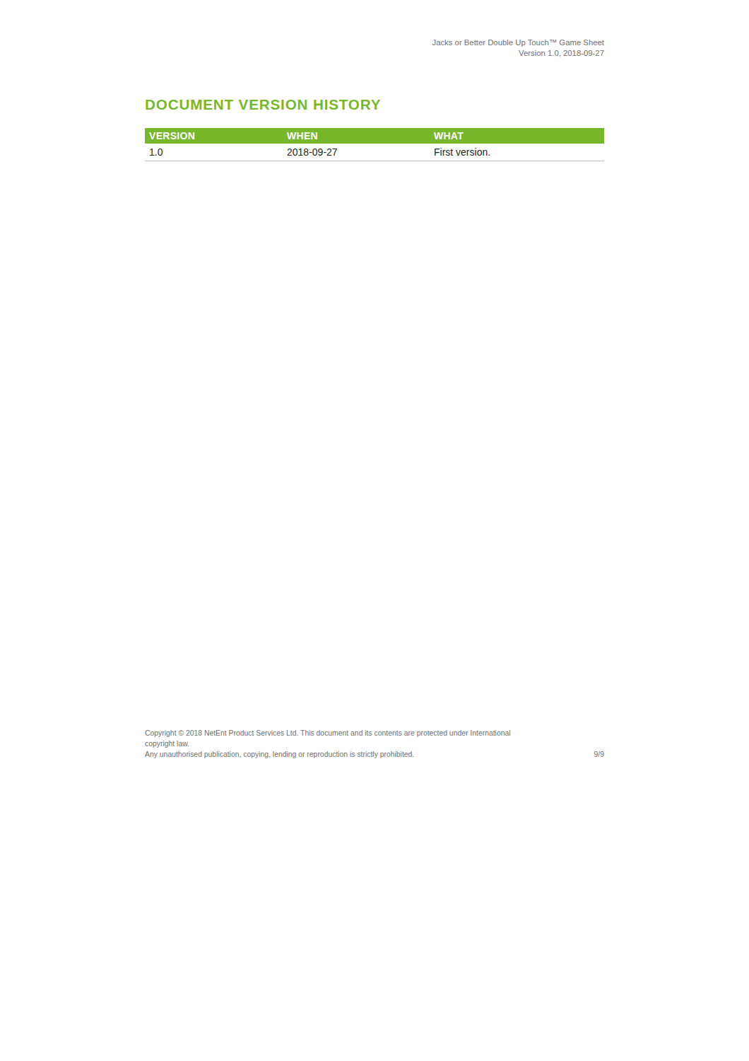Jacks or Better Double Up Touch™ Game Sheet
Version 1.0, 2018-09-27
Document Version History
| VERSION | WHEN | WHAT |
| --- | --- | --- |
| 1.0 | 2018-09-27 | First version. |
Copyright © 2018 NetEnt Product Services Ltd. This document and its contents are protected under International copyright law.
Any unauthorised publication, copying, lending or reproduction is strictly prohibited.
9/9